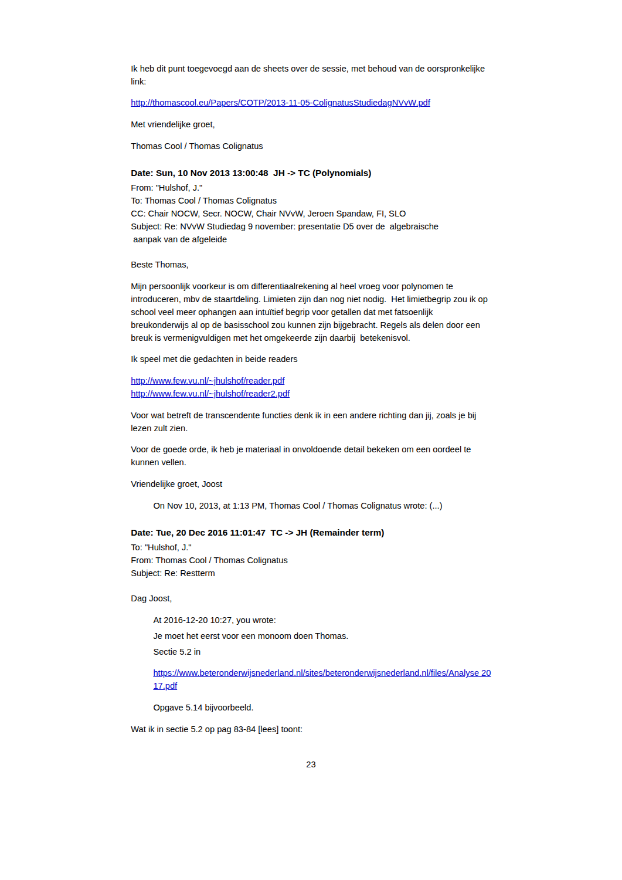Ik heb dit punt toegevoegd aan de sheets over de sessie, met behoud van de oorspronkelijke link:
http://thomascool.eu/Papers/COTP/2013-11-05-ColignatusStudiedagNVvW.pdf
Met vriendelijke groet,
Thomas Cool / Thomas Colignatus
Date: Sun, 10 Nov 2013 13:00:48 JH -> TC (Polynomials)
From: "Hulshof, J."
To: Thomas Cool / Thomas Colignatus
CC: Chair NOCW, Secr. NOCW, Chair NVvW, Jeroen Spandaw, FI, SLO
Subject: Re: NVvW Studiedag 9 november: presentatie D5 over de algebraische
aanpak van de afgeleide
Beste Thomas,
Mijn persoonlijk voorkeur is om differentiaalrekening al heel vroeg voor polynomen te introduceren, mbv de staartdeling. Limieten zijn dan nog niet nodig. Het limietbegrip zou ik op school veel meer ophangen aan intuïtief begrip voor getallen dat met fatsoenlijk breukonderwijs al op de basisschool zou kunnen zijn bijgebracht. Regels als delen door een breuk is vermenigvuldigen met het omgekeerde zijn daarbij betekenisvol.
Ik speel met die gedachten in beide readers
http://www.few.vu.nl/~jhulshof/reader.pdf
http://www.few.vu.nl/~jhulshof/reader2.pdf
Voor wat betreft de transcendente functies denk ik in een andere richting dan jij, zoals je bij lezen zult zien.
Voor de goede orde, ik heb je materiaal in onvoldoende detail bekeken om een oordeel te kunnen vellen.
Vriendelijke groet, Joost
On Nov 10, 2013, at 1:13 PM, Thomas Cool / Thomas Colignatus wrote: (...)
Date: Tue, 20 Dec 2016 11:01:47 TC -> JH (Remainder term)
To: "Hulshof, J."
From: Thomas Cool / Thomas Colignatus
Subject: Re: Restterm
Dag Joost,
At 2016-12-20 10:27, you wrote:
Je moet het eerst voor een monoom doen Thomas.
Sectie 5.2 in
https://www.beteronderwijsnederland.nl/sites/beteronderwijsnederland.nl/files/Analyse 2017.pdf
Opgave 5.14 bijvoorbeeld.
Wat ik in sectie 5.2 op pag 83-84 [lees] toont:
23